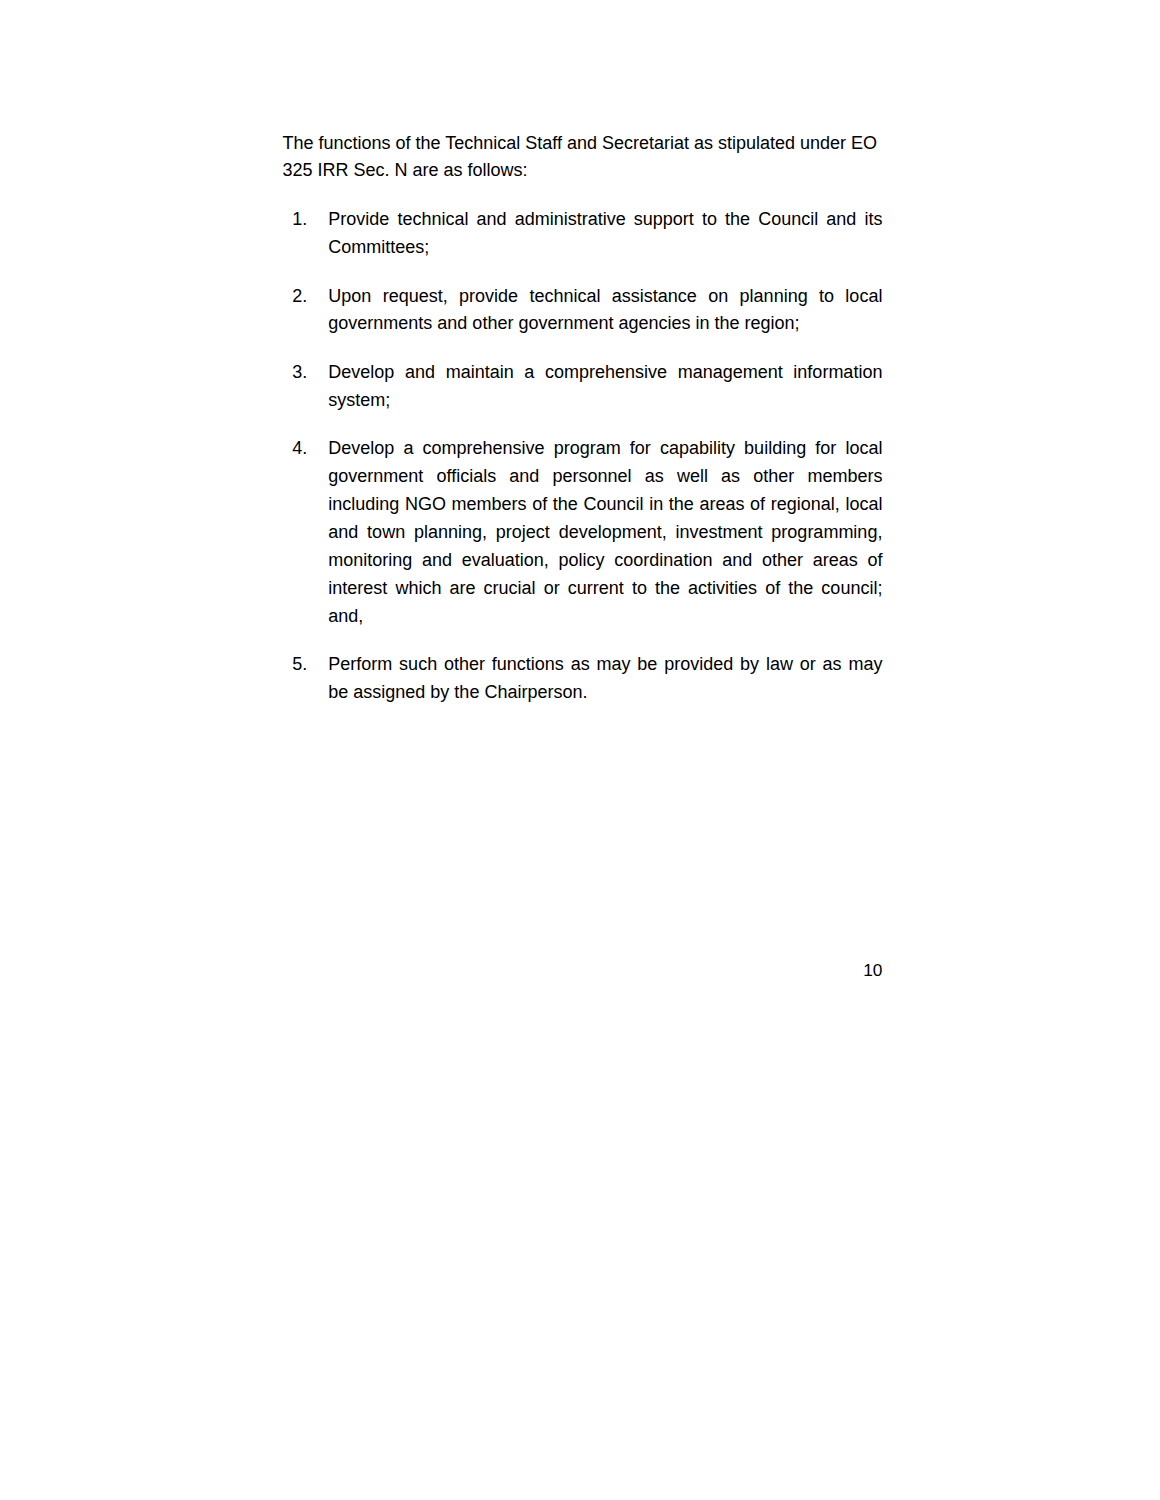The functions of the Technical Staff and Secretariat as stipulated under EO 325 IRR Sec. N are as follows:
Provide technical and administrative support to the Council and its Committees;
Upon request, provide technical assistance on planning to local governments and other government agencies in the region;
Develop and maintain a comprehensive management information system;
Develop a comprehensive program for capability building for local government officials and personnel as well as other members including NGO members of the Council in the areas of regional, local and town planning, project development, investment programming, monitoring and evaluation, policy coordination and other areas of interest which are crucial or current to the activities of the council; and,
Perform such other functions as may be provided by law or as may be assigned by the Chairperson.
10